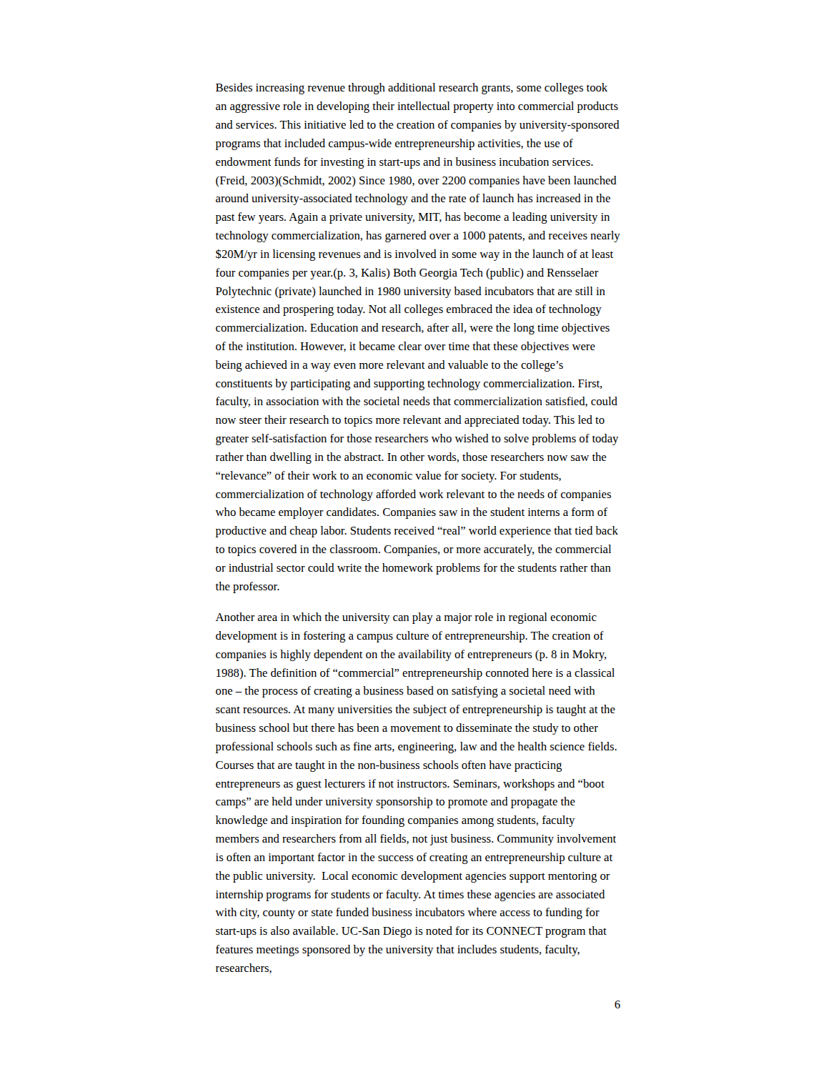Besides increasing revenue through additional research grants, some colleges took an aggressive role in developing their intellectual property into commercial products and services. This initiative led to the creation of companies by university-sponsored programs that included campus-wide entrepreneurship activities, the use of endowment funds for investing in start-ups and in business incubation services.(Freid, 2003)(Schmidt, 2002) Since 1980, over 2200 companies have been launched around university-associated technology and the rate of launch has increased in the past few years. Again a private university, MIT, has become a leading university in technology commercialization, has garnered over a 1000 patents, and receives nearly $20M/yr in licensing revenues and is involved in some way in the launch of at least four companies per year.(p. 3, Kalis) Both Georgia Tech (public) and Rensselaer Polytechnic (private) launched in 1980 university based incubators that are still in existence and prospering today. Not all colleges embraced the idea of technology commercialization. Education and research, after all, were the long time objectives of the institution. However, it became clear over time that these objectives were being achieved in a way even more relevant and valuable to the college’s constituents by participating and supporting technology commercialization. First, faculty, in association with the societal needs that commercialization satisfied, could now steer their research to topics more relevant and appreciated today. This led to greater self-satisfaction for those researchers who wished to solve problems of today rather than dwelling in the abstract. In other words, those researchers now saw the “relevance” of their work to an economic value for society. For students, commercialization of technology afforded work relevant to the needs of companies who became employer candidates. Companies saw in the student interns a form of productive and cheap labor. Students received “real” world experience that tied back to topics covered in the classroom. Companies, or more accurately, the commercial or industrial sector could write the homework problems for the students rather than the professor.
Another area in which the university can play a major role in regional economic development is in fostering a campus culture of entrepreneurship. The creation of companies is highly dependent on the availability of entrepreneurs (p. 8 in Mokry, 1988). The definition of “commercial” entrepreneurship connoted here is a classical one – the process of creating a business based on satisfying a societal need with scant resources. At many universities the subject of entrepreneurship is taught at the business school but there has been a movement to disseminate the study to other professional schools such as fine arts, engineering, law and the health science fields. Courses that are taught in the non-business schools often have practicing entrepreneurs as guest lecturers if not instructors. Seminars, workshops and “boot camps” are held under university sponsorship to promote and propagate the knowledge and inspiration for founding companies among students, faculty members and researchers from all fields, not just business. Community involvement is often an important factor in the success of creating an entrepreneurship culture at the public university. Local economic development agencies support mentoring or internship programs for students or faculty. At times these agencies are associated with city, county or state funded business incubators where access to funding for start-ups is also available. UC-San Diego is noted for its CONNECT program that features meetings sponsored by the university that includes students, faculty, researchers,
6